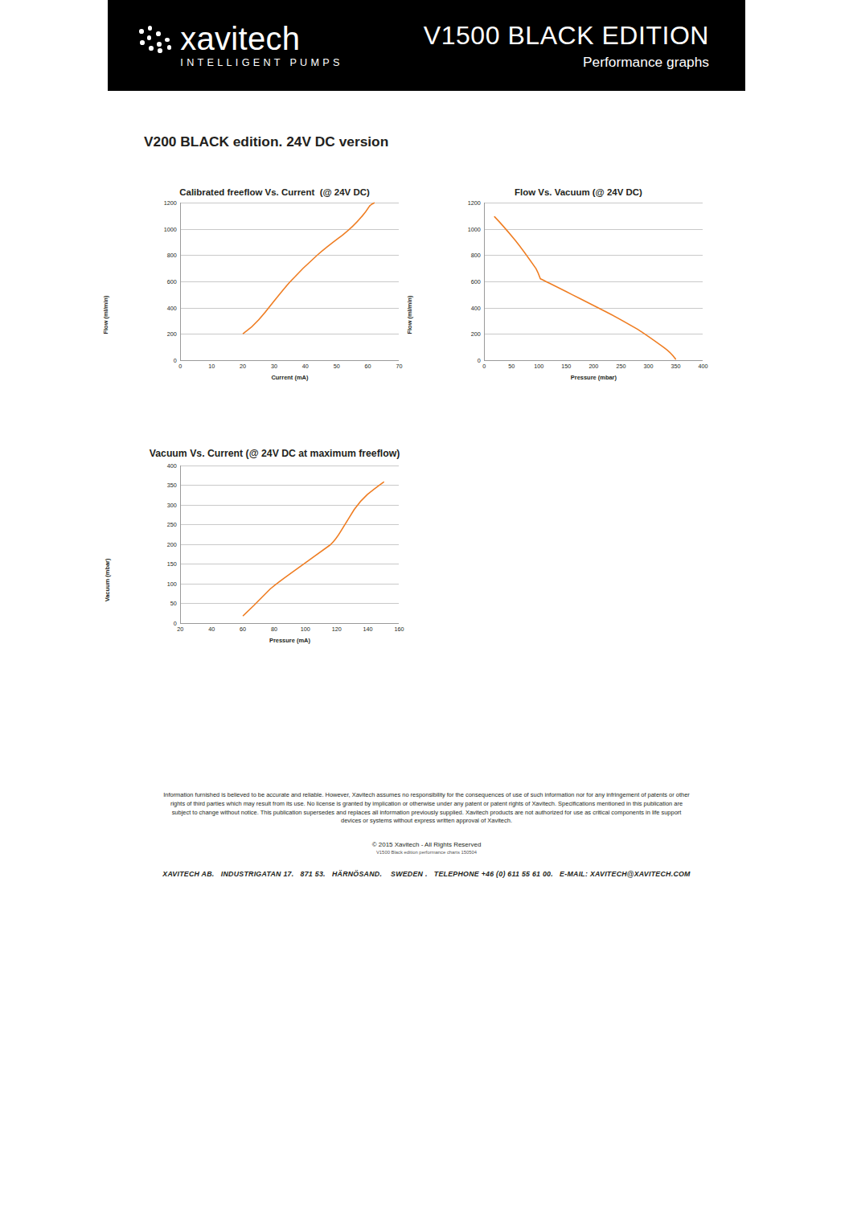xavitech
INTELLIGENT PUMPS
V1500 BLACK EDITION
Performance graphs
V200 BLACK edition. 24V DC version
Calibrated freeflow Vs. Current (@ 24V DC)
Flow (ml/min)
1200 1000 800 600 400 200 0
0 10 20 30 40 50 60 70
Current (mA)
Flow Vs. Vacuum (@ 24V DC)
Flow (ml/min)
1200 1000 800 600 400 200 0
0 50 100 150 200 250 300 350 400
Pressure (mbar)
Vacuum Vs. Current (@ 24V DC at maximum freeflow)
Vacuum (mbar)
400 350 300 250 200 150 100 50 0
20 40 60 80 100 120 140 160
Pressure (mA)
Information furnished is believed to be accurate and reliable. However, Xavitech assumes no responsibility for the consequences of use of such information nor for any infringement of patents or other rights of third parties which may result from its use. No license is granted by implication or otherwise under any patent or patent rights of Xavitech. Specifications mentioned in this publication are subject to change without notice. This publication supersedes and replaces all information previously supplied. Xavitech products are not authorized for use as critical components in life support devices or systems without express written approval of Xavitech.
© 2015 Xavitech - All Rights Reserved
V1500 Black edition performance charts 150504
XAVITECH AB. INDUSTRIGATAN 17. 871 53. HÄRNÖSAND. SWEDEN . TELEPHONE +46 (0) 611 55 61 00. E-MAIL: XAVITECH@XAVITECH.COM